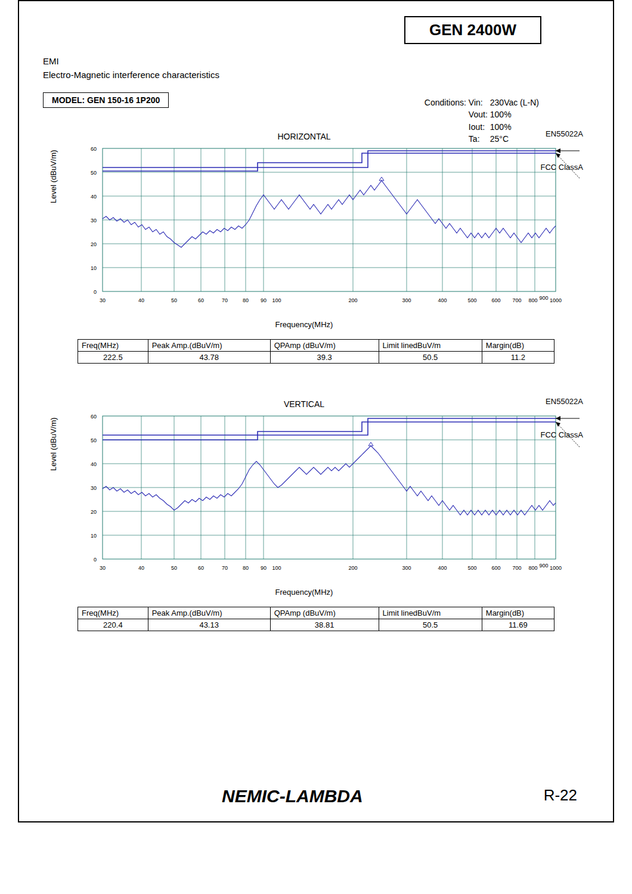GEN 2400W
EMI
Electro-Magnetic interference characteristics
MODEL: GEN 150-16 1P200
| Conditions: | Vin: | 230Vac (L-N) |
| | Vout: | 100% |
| | Iout: | 100% |
| | Ta: | 25°C |
HORIZONTAL
Level (dBuV/m)
EN55022A
FCC ClassA
60 50 40 30 20 10 0 30 40 50 60 70 80 90 100 200 300 400 500 600 700 800 900 1000
Frequency(MHz)
| Freq(MHz) | Peak Amp.(dBuV/m) | QPAmp (dBuV/m) | Limit linedBuV/m | Margin(dB) |
| --- | --- | --- | --- | --- |
| 222.5 | 43.78 | 39.3 | 50.5 | 11.2 |
VERTICAL
Level (dBuV/m)
EN55022A
FCC ClassA
60 50 40 30 20 10 0 30 40 50 60 70 80 90 100 200 300 400 500 600 700 800 900 1000
Frequency(MHz)
| Freq(MHz) | Peak Amp.(dBuV/m) | QPAmp (dBuV/m) | Limit linedBuV/m | Margin(dB) |
| --- | --- | --- | --- | --- |
| 220.4 | 43.13 | 38.81 | 50.5 | 11.69 |
NEMIC-LAMBDA R-22